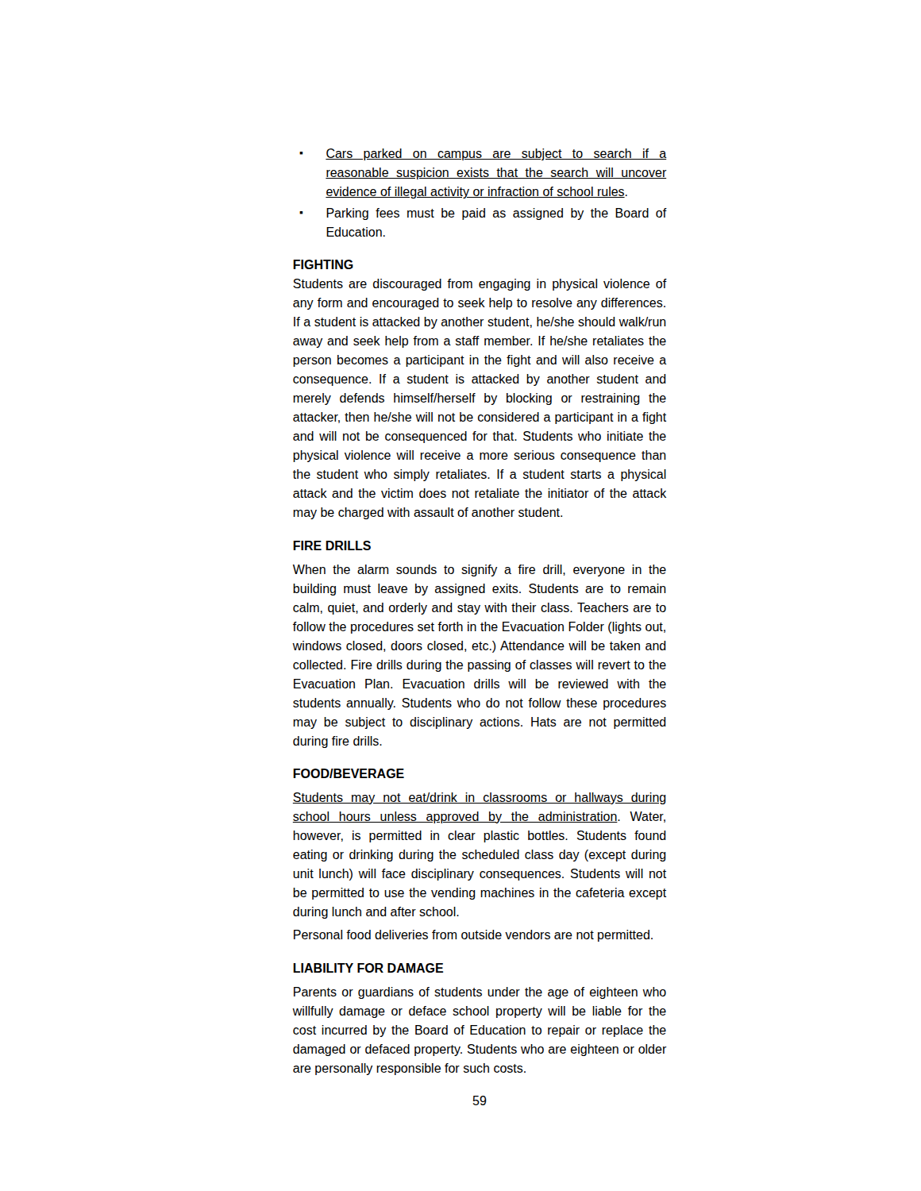Cars parked on campus are subject to search if a reasonable suspicion exists that the search will uncover evidence of illegal activity or infraction of school rules.
Parking fees must be paid as assigned by the Board of Education.
Fighting
Students are discouraged from engaging in physical violence of any form and encouraged to seek help to resolve any differences. If a student is attacked by another student, he/she should walk/run away and seek help from a staff member. If he/she retaliates the person becomes a participant in the fight and will also receive a consequence. If a student is attacked by another student and merely defends himself/herself by blocking or restraining the attacker, then he/she will not be considered a participant in a fight and will not be consequenced for that. Students who initiate the physical violence will receive a more serious consequence than the student who simply retaliates. If a student starts a physical attack and the victim does not retaliate the initiator of the attack may be charged with assault of another student.
Fire Drills
When the alarm sounds to signify a fire drill, everyone in the building must leave by assigned exits. Students are to remain calm, quiet, and orderly and stay with their class. Teachers are to follow the procedures set forth in the Evacuation Folder (lights out, windows closed, doors closed, etc.) Attendance will be taken and collected. Fire drills during the passing of classes will revert to the Evacuation Plan. Evacuation drills will be reviewed with the students annually. Students who do not follow these procedures may be subject to disciplinary actions. Hats are not permitted during fire drills.
Food/Beverage
Students may not eat/drink in classrooms or hallways during school hours unless approved by the administration. Water, however, is permitted in clear plastic bottles. Students found eating or drinking during the scheduled class day (except during unit lunch) will face disciplinary consequences. Students will not be permitted to use the vending machines in the cafeteria except during lunch and after school.
Personal food deliveries from outside vendors are not permitted.
Liability for Damage
Parents or guardians of students under the age of eighteen who willfully damage or deface school property will be liable for the cost incurred by the Board of Education to repair or replace the damaged or defaced property. Students who are eighteen or older are personally responsible for such costs.
59